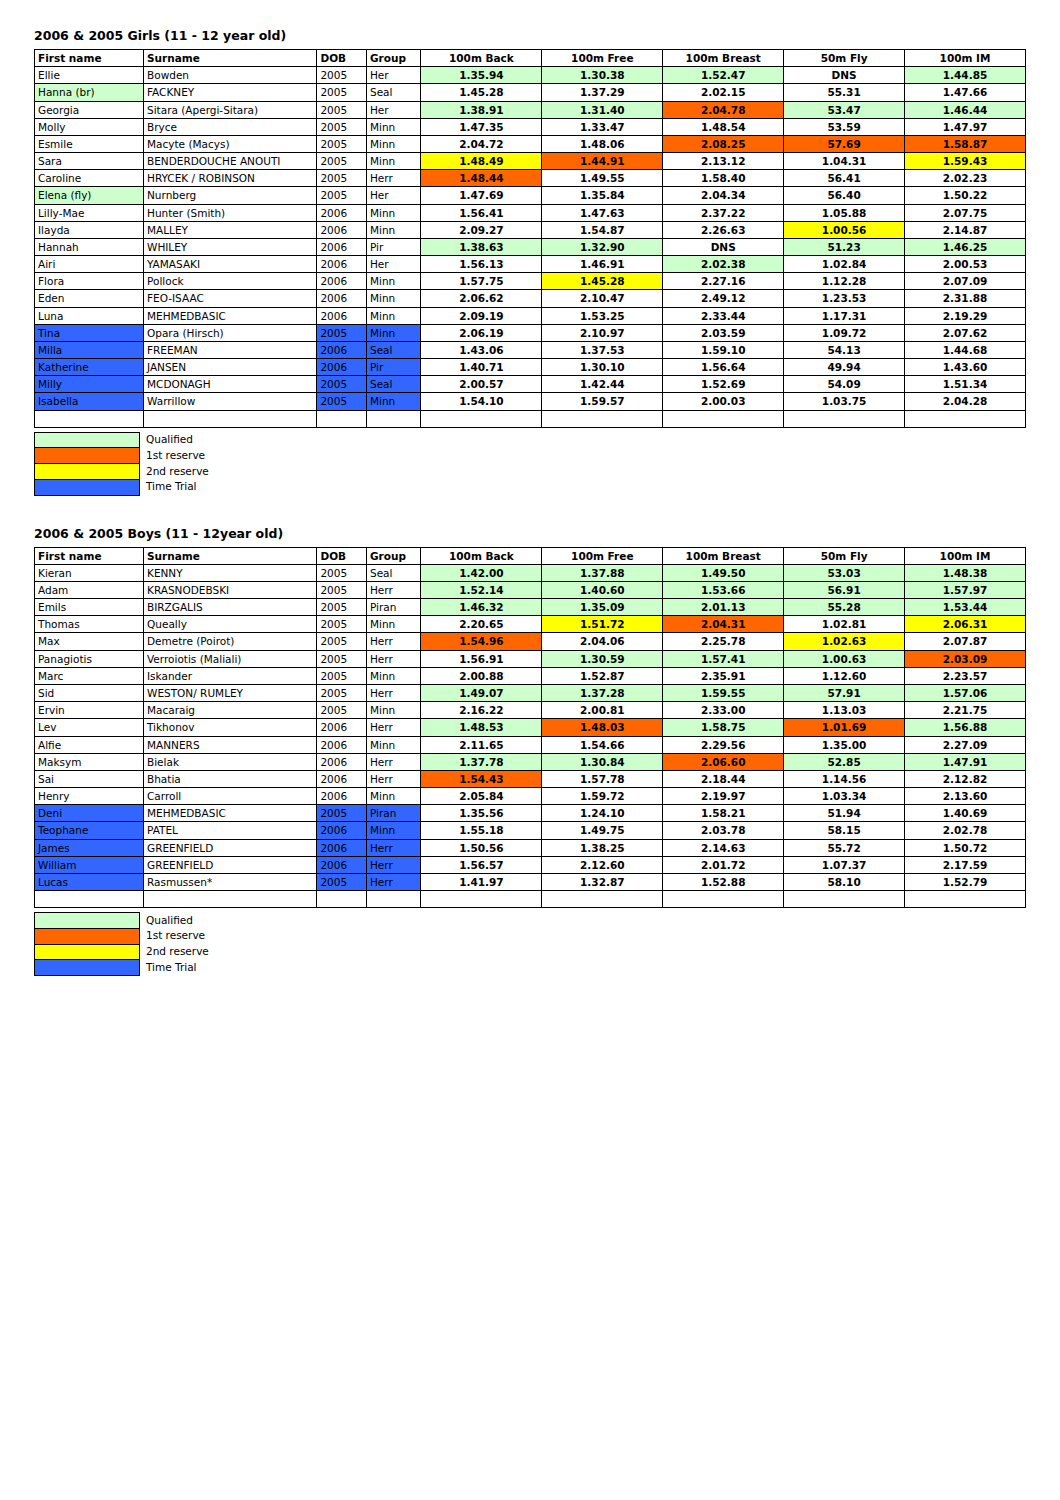2006 & 2005 Girls (11 - 12 year old)
| First name | Surname | DOB | Group | 100m Back | 100m Free | 100m Breast | 50m Fly | 100m IM |
| --- | --- | --- | --- | --- | --- | --- | --- | --- |
| Ellie | Bowden | 2005 | Her | 1.35.94 | 1.30.38 | 1.52.47 | DNS | 1.44.85 |
| Hanna (br) | FACKNEY | 2005 | Seal | 1.45.28 | 1.37.29 | 2.02.15 | 55.31 | 1.47.66 |
| Georgia | Sitara (Apergi-Sitara) | 2005 | Her | 1.38.91 | 1.31.40 | 2.04.78 | 53.47 | 1.46.44 |
| Molly | Bryce | 2005 | Minn | 1.47.35 | 1.33.47 | 1.48.54 | 53.59 | 1.47.97 |
| Esmile | Macyte (Macys) | 2005 | Minn | 2.04.72 | 1.48.06 | 2.08.25 | 57.69 | 1.58.87 |
| Sara | BENDERDOUCHE ANOUTI | 2005 | Minn | 1.48.49 | 1.44.91 | 2.13.12 | 1.04.31 | 1.59.43 |
| Caroline | HRYCEK / ROBINSON | 2005 | Herr | 1.48.44 | 1.49.55 | 1.58.40 | 56.41 | 2.02.23 |
| Elena (fly) | Nurnberg | 2005 | Her | 1.47.69 | 1.35.84 | 2.04.34 | 56.40 | 1.50.22 |
| Lilly-Mae | Hunter (Smith) | 2006 | Minn | 1.56.41 | 1.47.63 | 2.37.22 | 1.05.88 | 2.07.75 |
| Ilayda | MALLEY | 2006 | Minn | 2.09.27 | 1.54.87 | 2.26.63 | 1.00.56 | 2.14.87 |
| Hannah | WHILEY | 2006 | Pir | 1.38.63 | 1.32.90 | DNS | 51.23 | 1.46.25 |
| Airi | YAMASAKI | 2006 | Her | 1.56.13 | 1.46.91 | 2.02.38 | 1.02.84 | 2.00.53 |
| Flora | Pollock | 2006 | Minn | 1.57.75 | 1.45.28 | 2.27.16 | 1.12.28 | 2.07.09 |
| Eden | FEO-ISAAC | 2006 | Minn | 2.06.62 | 2.10.47 | 2.49.12 | 1.23.53 | 2.31.88 |
| Luna | MEHMEDBASIC | 2006 | Minn | 2.09.19 | 1.53.25 | 2.33.44 | 1.17.31 | 2.19.29 |
| Tina | Opara (Hirsch) | 2005 | Minn | 2.06.19 | 2.10.97 | 2.03.59 | 1.09.72 | 2.07.62 |
| Milla | FREEMAN | 2006 | Seal | 1.43.06 | 1.37.53 | 1.59.10 | 54.13 | 1.44.68 |
| Katherine | JANSEN | 2006 | Pir | 1.40.71 | 1.30.10 | 1.56.64 | 49.94 | 1.43.60 |
| Milly | MCDONAGH | 2005 | Seal | 2.00.57 | 1.42.44 | 1.52.69 | 54.09 | 1.51.34 |
| Isabella | Warrillow | 2005 | Minn | 1.54.10 | 1.59.57 | 2.00.03 | 1.03.75 | 2.04.28 |
| | Qualified |
| | 1st reserve |
| | 2nd reserve |
| | Time Trial |
2006 & 2005 Boys (11 - 12year old)
| First name | Surname | DOB | Group | 100m Back | 100m Free | 100m Breast | 50m Fly | 100m IM |
| --- | --- | --- | --- | --- | --- | --- | --- | --- |
| Kieran | KENNY | 2005 | Seal | 1.42.00 | 1.37.88 | 1.49.50 | 53.03 | 1.48.38 |
| Adam | KRASNODEBSKI | 2005 | Herr | 1.52.14 | 1.40.60 | 1.53.66 | 56.91 | 1.57.97 |
| Emils | BIRZGALIS | 2005 | Piran | 1.46.32 | 1.35.09 | 2.01.13 | 55.28 | 1.53.44 |
| Thomas | Queally | 2005 | Minn | 2.20.65 | 1.51.72 | 2.04.31 | 1.02.81 | 2.06.31 |
| Max | Demetre (Poirot) | 2005 | Herr | 1.54.96 | 2.04.06 | 2.25.78 | 1.02.63 | 2.07.87 |
| Panagiotis | Verroiotis (Maliali) | 2005 | Herr | 1.56.91 | 1.30.59 | 1.57.41 | 1.00.63 | 2.03.09 |
| Marc | Iskander | 2005 | Minn | 2.00.88 | 1.52.87 | 2.35.91 | 1.12.60 | 2.23.57 |
| Sid | WESTON/ RUMLEY | 2005 | Herr | 1.49.07 | 1.37.28 | 1.59.55 | 57.91 | 1.57.06 |
| Ervin | Macaraig | 2005 | Minn | 2.16.22 | 2.00.81 | 2.33.00 | 1.13.03 | 2.21.75 |
| Lev | Tikhonov | 2006 | Herr | 1.48.53 | 1.48.03 | 1.58.75 | 1.01.69 | 1.56.88 |
| Alfie | MANNERS | 2006 | Minn | 2.11.65 | 1.54.66 | 2.29.56 | 1.35.00 | 2.27.09 |
| Maksym | Bielak | 2006 | Herr | 1.37.78 | 1.30.84 | 2.06.60 | 52.85 | 1.47.91 |
| Sai | Bhatia | 2006 | Herr | 1.54.43 | 1.57.78 | 2.18.44 | 1.14.56 | 2.12.82 |
| Henry | Carroll | 2006 | Minn | 2.05.84 | 1.59.72 | 2.19.97 | 1.03.34 | 2.13.60 |
| Deni | MEHMEDBASIC | 2005 | Piran | 1.35.56 | 1.24.10 | 1.58.21 | 51.94 | 1.40.69 |
| Teophane | PATEL | 2006 | Minn | 1.55.18 | 1.49.75 | 2.03.78 | 58.15 | 2.02.78 |
| James | GREENFIELD | 2006 | Herr | 1.50.56 | 1.38.25 | 2.14.63 | 55.72 | 1.50.72 |
| William | GREENFIELD | 2006 | Herr | 1.56.57 | 2.12.60 | 2.01.72 | 1.07.37 | 2.17.59 |
| Lucas | Rasmussen* | 2005 | Herr | 1.41.97 | 1.32.87 | 1.52.88 | 58.10 | 1.52.79 |
| | Qualified |
| | 1st reserve |
| | 2nd reserve |
| | Time Trial |